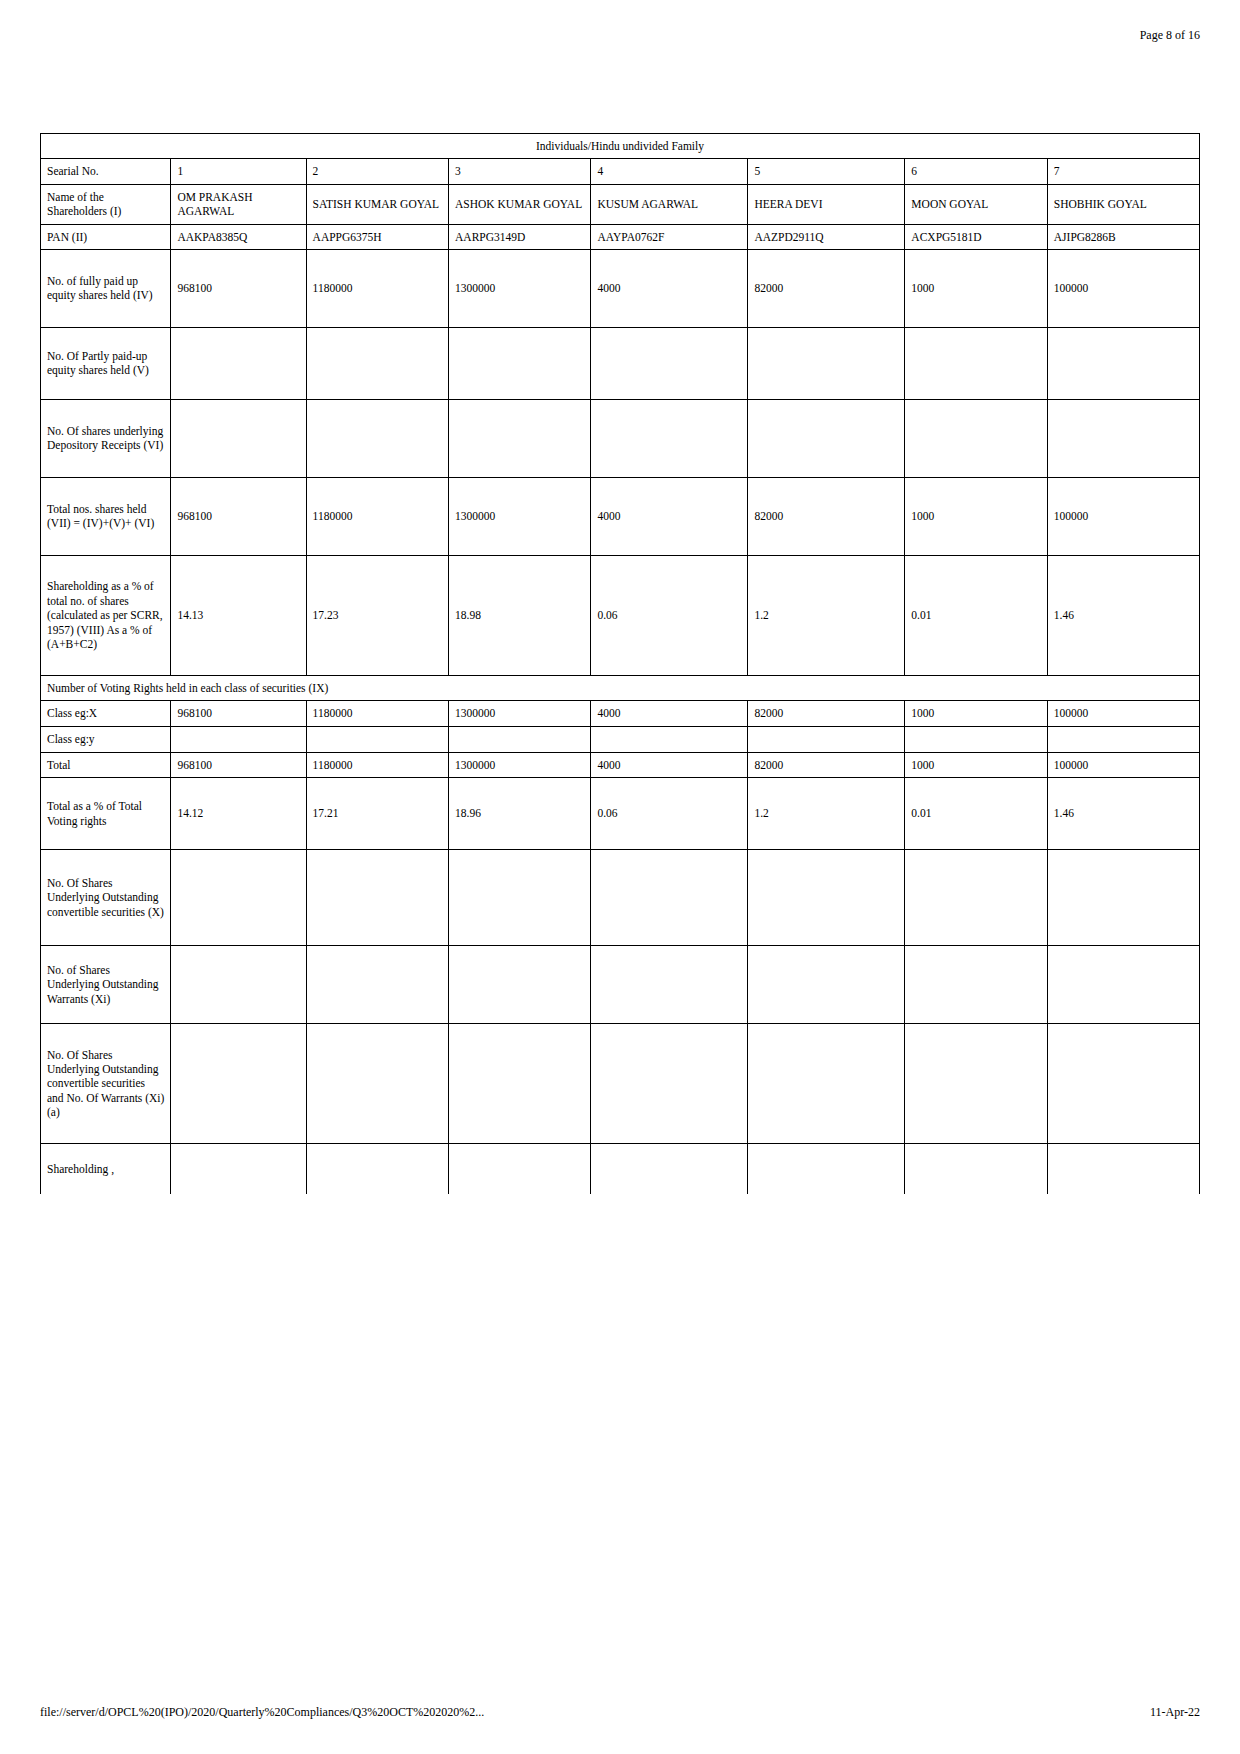Page 8 of 16
| Individuals/Hindu undivided Family |
| Searial No. | 1 | 2 | 3 | 4 | 5 | 6 | 7 |
| Name of the Shareholders (I) | OM PRAKASH AGARWAL | SATISH KUMAR GOYAL | ASHOK KUMAR GOYAL | KUSUM AGARWAL | HEERA DEVI | MOON GOYAL | SHOBHIK GOYAL |
| PAN (II) | AAKPA8385Q | AAPPG6375H | AARPG3149D | AAYPA0762F | AAZPD2911Q | ACXPG5181D | AJIPG8286B |
| No. of fully paid up equity shares held (IV) | 968100 | 1180000 | 1300000 | 4000 | 82000 | 1000 | 100000 |
| No. Of Partly paid-up equity shares held (V) | | | | | | | |
| No. Of shares underlying Depository Receipts (VI) | | | | | | | |
| Total nos. shares held (VII) = (IV)+(V)+ (VI) | 968100 | 1180000 | 1300000 | 4000 | 82000 | 1000 | 100000 |
| Shareholding as a % of total no. of shares (calculated as per SCRR, 1957) (VIII) As a % of (A+B+C2) | 14.13 | 17.23 | 18.98 | 0.06 | 1.2 | 0.01 | 1.46 |
| Number of Voting Rights held in each class of securities (IX) |
| Class eg:X | 968100 | 1180000 | 1300000 | 4000 | 82000 | 1000 | 100000 |
| Class eg:y | | | | | | | |
| Total | 968100 | 1180000 | 1300000 | 4000 | 82000 | 1000 | 100000 |
| Total as a % of Total Voting rights | 14.12 | 17.21 | 18.96 | 0.06 | 1.2 | 0.01 | 1.46 |
| No. Of Shares Underlying Outstanding convertible securities (X) | | | | | | | |
| No. of Shares Underlying Outstanding Warrants (Xi) | | | | | | | |
| No. Of Shares Underlying Outstanding convertible securities and No. Of Warrants (Xi) (a) | | | | | | | |
| Shareholding , | | | | | | | |
file://server/d/OPCL%20(IPO)/2020/Quarterly%20Compliances/Q3%20OCT%202020%2...
11-Apr-22